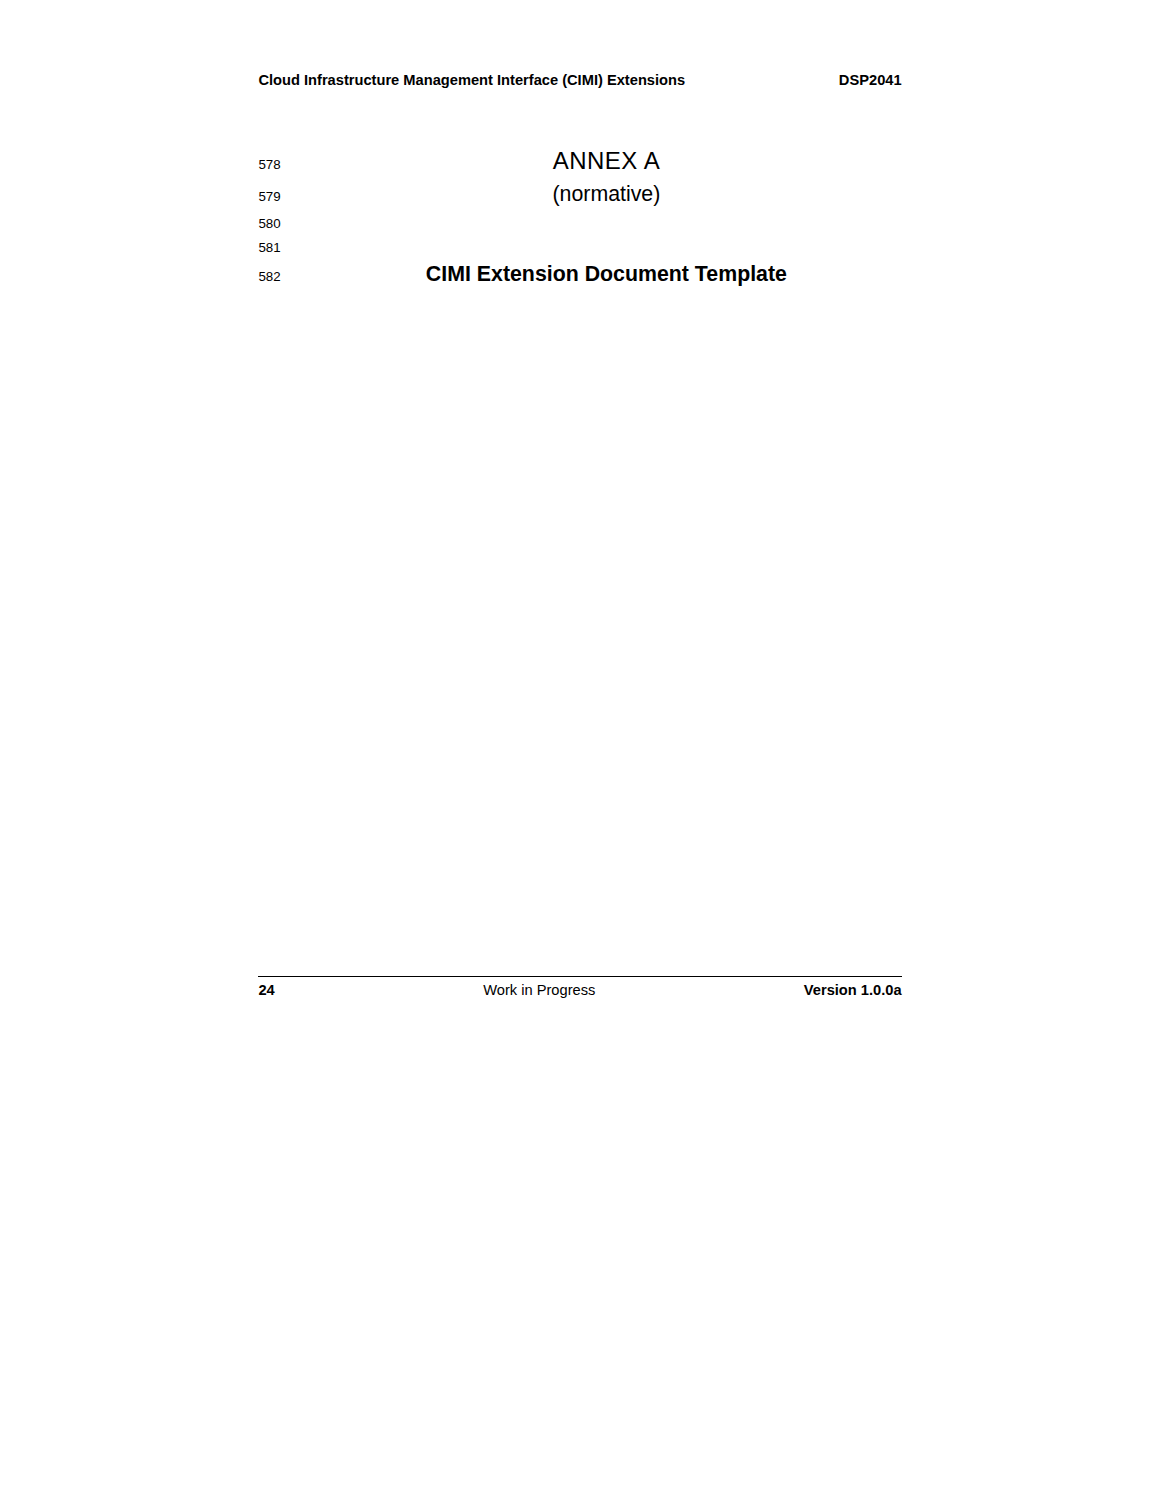Cloud Infrastructure Management Interface (CIMI) Extensions DSP2041
578 ANNEX A
579 (normative)
580
581
582 CIMI Extension Document Template
24 Work in Progress Version 1.0.0a